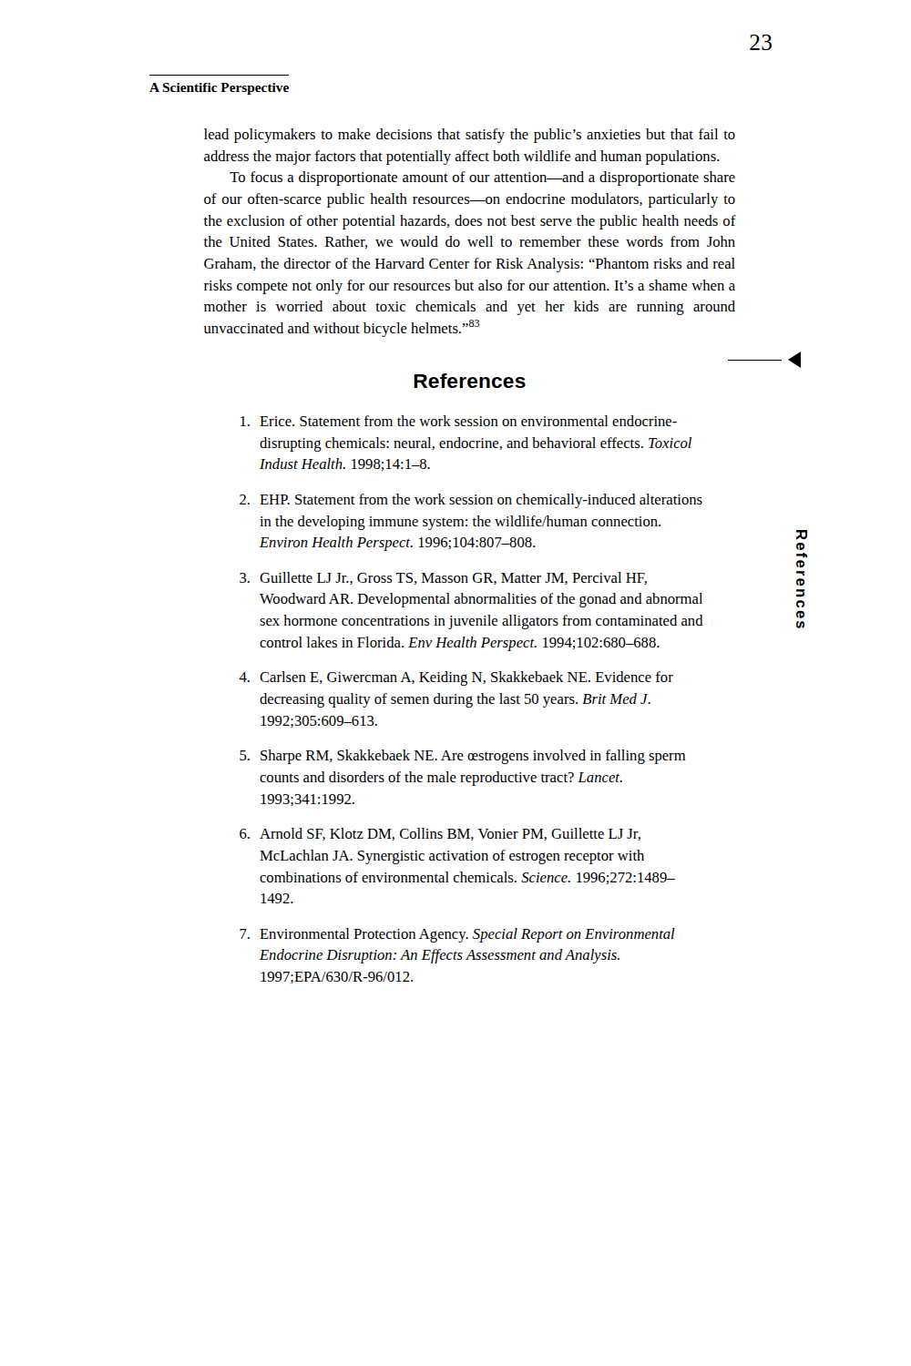23
A Scientific Perspective
References
lead policymakers to make decisions that satisfy the public’s anxieties but that fail to address the major factors that potentially affect both wildlife and human populations.
To focus a disproportionate amount of our attention—and a disproportionate share of our often-scarce public health resources—on endocrine modulators, particularly to the exclusion of other potential hazards, does not best serve the public health needs of the United States. Rather, we would do well to remember these words from John Graham, the director of the Harvard Center for Risk Analysis: “Phantom risks and real risks compete not only for our resources but also for our attention. It’s a shame when a mother is worried about toxic chemicals and yet her kids are running around unvaccinated and without bicycle helmets.”83
References
Erice. Statement from the work session on environmental endocrine-disrupting chemicals: neural, endocrine, and behavioral effects. Toxicol Indust Health. 1998;14:1–8.
EHP. Statement from the work session on chemically-induced alterations in the developing immune system: the wildlife/human connection. Environ Health Perspect. 1996;104:807–808.
Guillette LJ Jr., Gross TS, Masson GR, Matter JM, Percival HF, Woodward AR. Developmental abnormalities of the gonad and abnormal sex hormone concentrations in juvenile alligators from contaminated and control lakes in Florida. Env Health Perspect. 1994;102:680–688.
Carlsen E, Giwercman A, Keiding N, Skakkebaek NE. Evidence for decreasing quality of semen during the last 50 years. Brit Med J. 1992;305:609–613.
Sharpe RM, Skakkebaek NE. Are œstrogens involved in falling sperm counts and disorders of the male reproductive tract? Lancet. 1993;341:1992.
Arnold SF, Klotz DM, Collins BM, Vonier PM, Guillette LJ Jr, McLachlan JA. Synergistic activation of estrogen receptor with combinations of environmental chemicals. Science. 1996;272:1489–1492.
Environmental Protection Agency. Special Report on Environmental Endocrine Disruption: An Effects Assessment and Analysis. 1997;EPA/630/R-96/012.